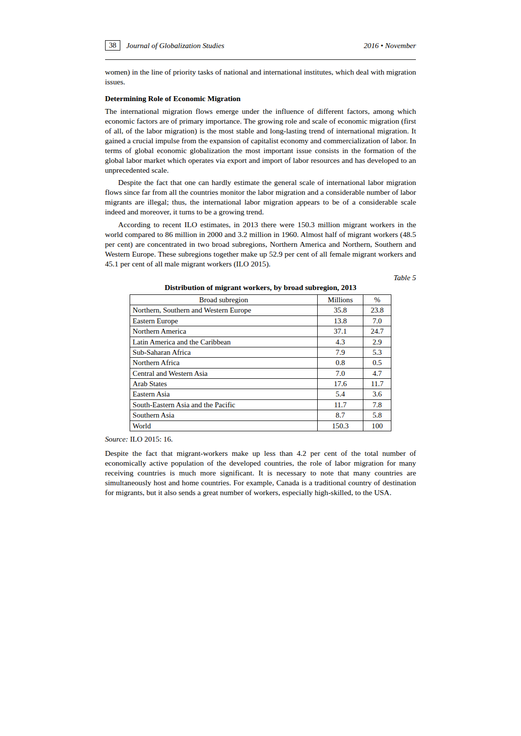38 Journal of Globalization Studies 2016 • November
women) in the line of priority tasks of national and international institutes, which deal with migration issues.
Determining Role of Economic Migration
The international migration flows emerge under the influence of different factors, among which economic factors are of primary importance. The growing role and scale of economic migration (first of all, of the labor migration) is the most stable and long-lasting trend of international migration. It gained a crucial impulse from the expansion of capitalist economy and commercialization of labor. In terms of global economic globalization the most important issue consists in the formation of the global labor market which operates via export and import of labor resources and has developed to an unprecedented scale.
Despite the fact that one can hardly estimate the general scale of international labor migration flows since far from all the countries monitor the labor migration and a considerable number of labor migrants are illegal; thus, the international labor migration appears to be of a considerable scale indeed and moreover, it turns to be a growing trend.
According to recent ILO estimates, in 2013 there were 150.3 million migrant workers in the world compared to 86 million in 2000 and 3.2 million in 1960. Almost half of migrant workers (48.5 per cent) are concentrated in two broad subregions, Northern America and Northern, Southern and Western Europe. These subregions together make up 52.9 per cent of all female migrant workers and 45.1 per cent of all male migrant workers (ILO 2015).
Table 5
Distribution of migrant workers, by broad subregion, 2013
| Broad subregion | Millions | % |
| --- | --- | --- |
| Northern, Southern and Western Europe | 35.8 | 23.8 |
| Eastern Europe | 13.8 | 7.0 |
| Northern America | 37.1 | 24.7 |
| Latin America and the Caribbean | 4.3 | 2.9 |
| Sub-Saharan Africa | 7.9 | 5.3 |
| Northern Africa | 0.8 | 0.5 |
| Central and Western Asia | 7.0 | 4.7 |
| Arab States | 17.6 | 11.7 |
| Eastern Asia | 5.4 | 3.6 |
| South-Eastern Asia and the Pacific | 11.7 | 7.8 |
| Southern Asia | 8.7 | 5.8 |
| World | 150.3 | 100 |
Source: ILO 2015: 16.
Despite the fact that migrant-workers make up less than 4.2 per cent of the total number of economically active population of the developed countries, the role of labor migration for many receiving countries is much more significant. It is necessary to note that many countries are simultaneously host and home countries. For example, Canada is a traditional country of destination for migrants, but it also sends a great number of workers, especially high-skilled, to the USA.